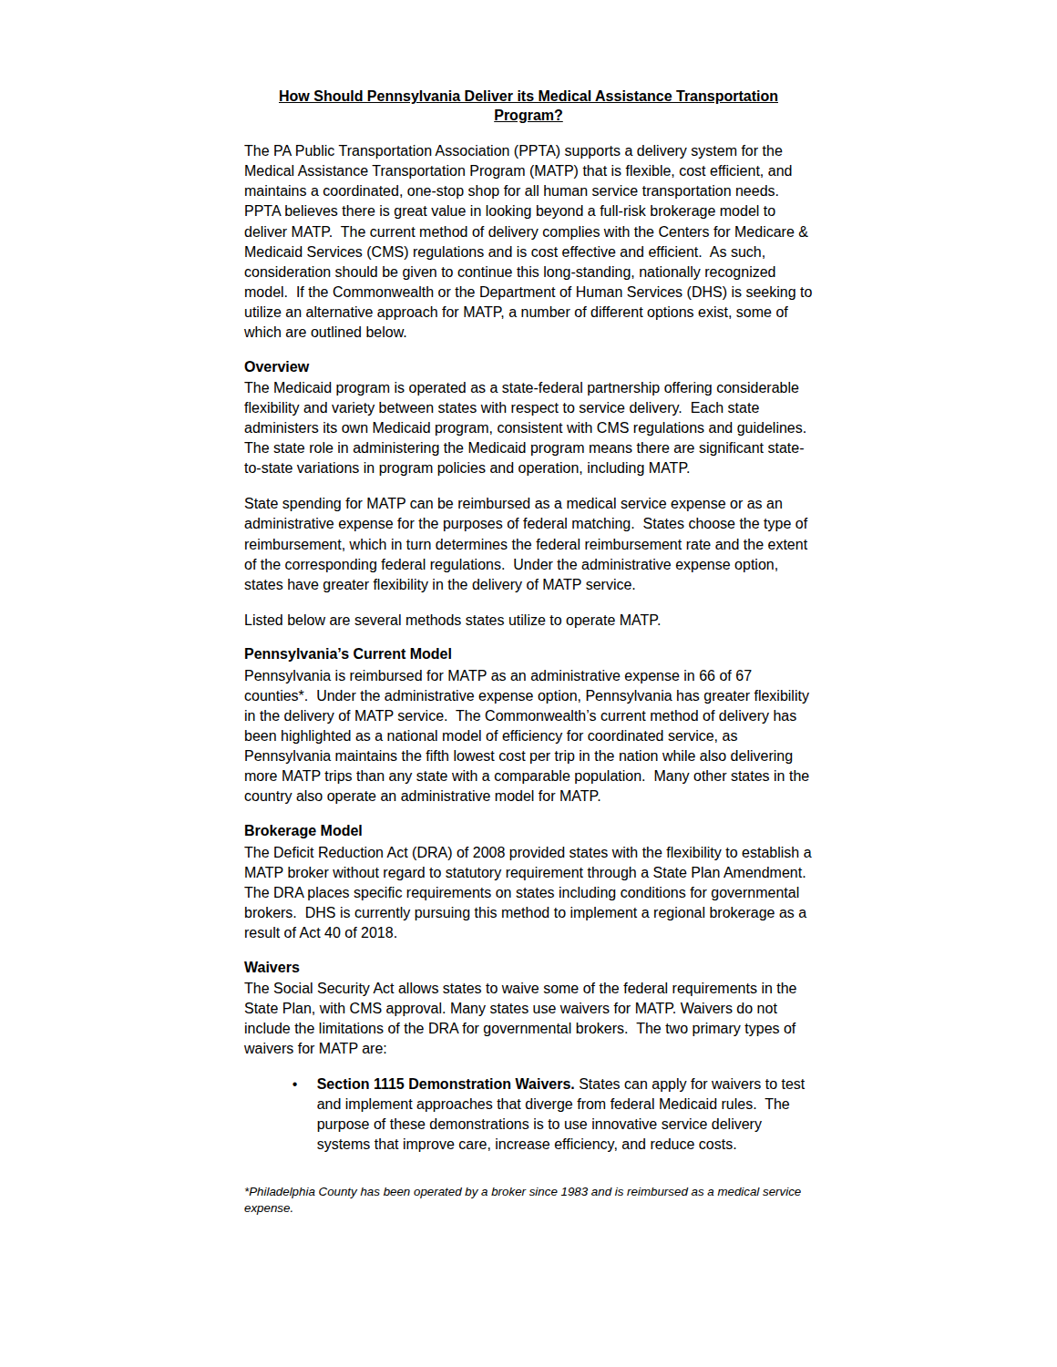How Should Pennsylvania Deliver its Medical Assistance Transportation Program?
The PA Public Transportation Association (PPTA) supports a delivery system for the Medical Assistance Transportation Program (MATP) that is flexible, cost efficient, and maintains a coordinated, one-stop shop for all human service transportation needs. PPTA believes there is great value in looking beyond a full-risk brokerage model to deliver MATP. The current method of delivery complies with the Centers for Medicare & Medicaid Services (CMS) regulations and is cost effective and efficient. As such, consideration should be given to continue this long-standing, nationally recognized model. If the Commonwealth or the Department of Human Services (DHS) is seeking to utilize an alternative approach for MATP, a number of different options exist, some of which are outlined below.
Overview
The Medicaid program is operated as a state-federal partnership offering considerable flexibility and variety between states with respect to service delivery. Each state administers its own Medicaid program, consistent with CMS regulations and guidelines. The state role in administering the Medicaid program means there are significant state-to-state variations in program policies and operation, including MATP.
State spending for MATP can be reimbursed as a medical service expense or as an administrative expense for the purposes of federal matching. States choose the type of reimbursement, which in turn determines the federal reimbursement rate and the extent of the corresponding federal regulations. Under the administrative expense option, states have greater flexibility in the delivery of MATP service.
Listed below are several methods states utilize to operate MATP.
Pennsylvania’s Current Model
Pennsylvania is reimbursed for MATP as an administrative expense in 66 of 67 counties*. Under the administrative expense option, Pennsylvania has greater flexibility in the delivery of MATP service. The Commonwealth’s current method of delivery has been highlighted as a national model of efficiency for coordinated service, as Pennsylvania maintains the fifth lowest cost per trip in the nation while also delivering more MATP trips than any state with a comparable population. Many other states in the country also operate an administrative model for MATP.
Brokerage Model
The Deficit Reduction Act (DRA) of 2008 provided states with the flexibility to establish a MATP broker without regard to statutory requirement through a State Plan Amendment. The DRA places specific requirements on states including conditions for governmental brokers. DHS is currently pursuing this method to implement a regional brokerage as a result of Act 40 of 2018.
Waivers
The Social Security Act allows states to waive some of the federal requirements in the State Plan, with CMS approval. Many states use waivers for MATP. Waivers do not include the limitations of the DRA for governmental brokers. The two primary types of waivers for MATP are:
Section 1115 Demonstration Waivers. States can apply for waivers to test and implement approaches that diverge from federal Medicaid rules. The purpose of these demonstrations is to use innovative service delivery systems that improve care, increase efficiency, and reduce costs.
*Philadelphia County has been operated by a broker since 1983 and is reimbursed as a medical service expense.